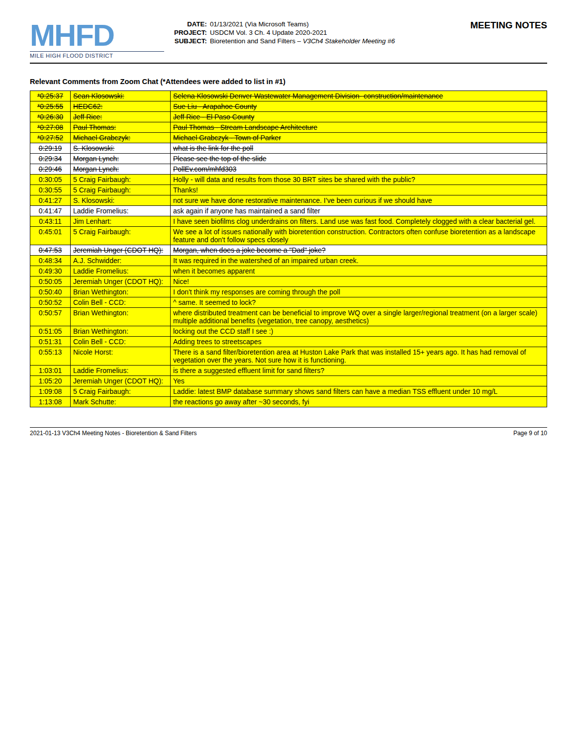MHFD
MILE HIGH FLOOD DISTRICT
| DATE: | 01/13/2021 (Via Microsoft Teams) |
| PROJECT: | USDCM Vol. 3 Ch. 4 Update 2020-2021 |
| SUBJECT: | Bioretention and Sand Filters – V3Ch4 Stakeholder Meeting #6 |
MEETING NOTES
Relevant Comments from Zoom Chat (*Attendees were added to list in #1)
| *0:25:37 | Sean Klosowski: | Selena Klosowski Denver Wastewater Management Division- construction/maintenance |
| *0:25:55 | HEDC62: | Sue Liu - Arapahoe County |
| *0:26:30 | Jeff Rice: | Jeff Rice - El Paso County |
| *0:27:08 | Paul Thomas: | Paul Thomas - Stream Landscape Architecture |
| *0:27:52 | Michael Grabczyk: | Michael Grabczyk - Town of Parker |
| 0:29:19 | S. Klosowski: | what is the link for the poll |
| 0:29:34 | Morgan Lynch: | Please see the top of the slide |
| 0:29:46 | Morgan Lynch: | PollEv.com/mhfd303 |
| 0:30:05 | 5 Craig Fairbaugh: | Holly - will data and results from those 30 BRT sites be shared with the public? |
| 0:30:55 | 5 Craig Fairbaugh: | Thanks! |
| 0:41:27 | S. Klosowski: | not sure we have done restorative maintenance. I’ve been curious if we should have |
| 0:41:47 | Laddie Fromelius: | ask again if anyone has maintained a sand filter |
| 0:43:11 | Jim Lenhart: | I have seen biofilms clog underdrains on filters. Land use was fast food. Completely clogged with a clear bacterial gel. |
| 0:45:01 | 5 Craig Fairbaugh: | We see a lot of issues nationally with bioretention construction. Contractors often confuse bioretention as a landscape feature and don't follow specs closely |
| 0:47:53 | Jeremiah Unger (CDOT HQ): | Morgan, when does a joke become a "Dad" joke? |
| 0:48:34 | A.J. Schwidder: | It was required in the watershed of an impaired urban creek. |
| 0:49:30 | Laddie Fromelius: | when it becomes apparent |
| 0:50:05 | Jeremiah Unger (CDOT HQ): | Nice! |
| 0:50:40 | Brian Wethington: | I don't think my responses are coming through the poll |
| 0:50:52 | Colin Bell - CCD: | ^ same. It seemed to lock? |
| 0:50:57 | Brian Wethington: | where distributed treatment can be beneficial to improve WQ over a single larger/regional treatment (on a larger scale) multiple additional benefits (vegetation, tree canopy, aesthetics) |
| 0:51:05 | Brian Wethington: | locking out the CCD staff I see :) |
| 0:51:31 | Colin Bell - CCD: | Adding trees to streetscapes |
| 0:55:13 | Nicole Horst: | There is a sand filter/bioretention area at Huston Lake Park that was installed 15+ years ago. It has had removal of vegetation over the years. Not sure how it is functioning. |
| 1:03:01 | Laddie Fromelius: | is there a suggested effluent limit for sand filters? |
| 1:05:20 | Jeremiah Unger (CDOT HQ): | Yes |
| 1:09:08 | 5 Craig Fairbaugh: | Laddie: latest BMP database summary shows sand filters can have a median TSS effluent under 10 mg/L |
| 1:13:08 | Mark Schutte: | the reactions go away after ~30 seconds, fyi |
2021-01-13 V3Ch4 Meeting Notes - Bioretention & Sand Filters
Page 9 of 10